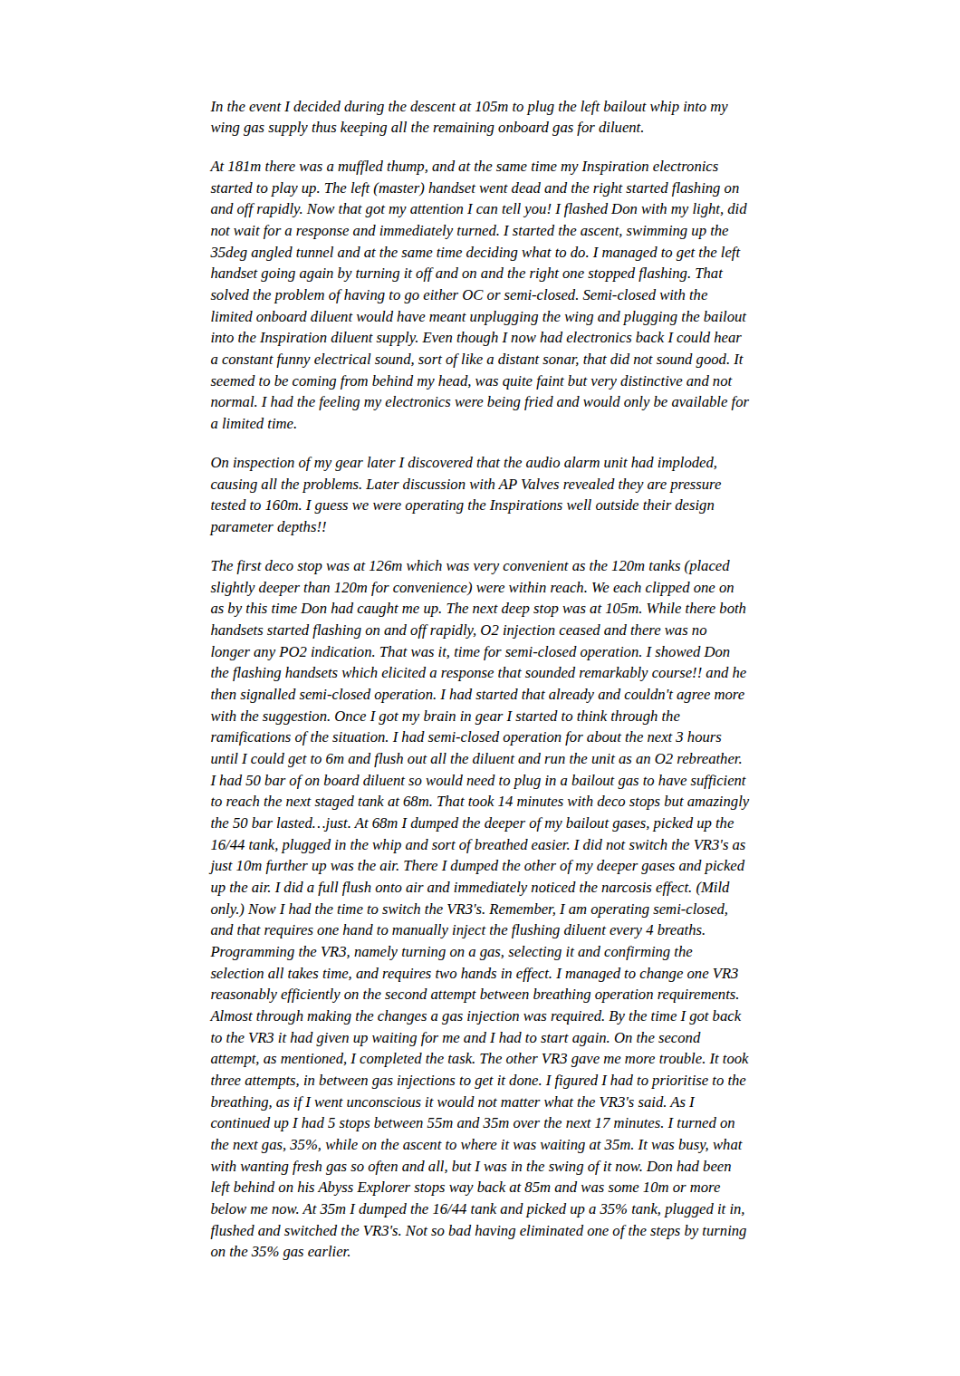In the event I decided during the descent at 105m to plug the left bailout whip into my wing gas supply thus keeping all the remaining onboard gas for diluent.
At 181m there was a muffled thump, and at the same time my Inspiration electronics started to play up. The left (master) handset went dead and the right started flashing on and off rapidly. Now that got my attention I can tell you! I flashed Don with my light, did not wait for a response and immediately turned. I started the ascent, swimming up the 35deg angled tunnel and at the same time deciding what to do. I managed to get the left handset going again by turning it off and on and the right one stopped flashing. That solved the problem of having to go either OC or semi-closed. Semi-closed with the limited onboard diluent would have meant unplugging the wing and plugging the bailout into the Inspiration diluent supply. Even though I now had electronics back I could hear a constant funny electrical sound, sort of like a distant sonar, that did not sound good. It seemed to be coming from behind my head, was quite faint but very distinctive and not normal. I had the feeling my electronics were being fried and would only be available for a limited time.
On inspection of my gear later I discovered that the audio alarm unit had imploded, causing all the problems. Later discussion with AP Valves revealed they are pressure tested to 160m. I guess we were operating the Inspirations well outside their design parameter depths!!
The first deco stop was at 126m which was very convenient as the 120m tanks (placed slightly deeper than 120m for convenience) were within reach. We each clipped one on as by this time Don had caught me up. The next deep stop was at 105m. While there both handsets started flashing on and off rapidly, O2 injection ceased and there was no longer any PO2 indication. That was it, time for semi-closed operation. I showed Don the flashing handsets which elicited a response that sounded remarkably course!! and he then signalled semi-closed operation. I had started that already and couldn't agree more with the suggestion. Once I got my brain in gear I started to think through the ramifications of the situation. I had semi-closed operation for about the next 3 hours until I could get to 6m and flush out all the diluent and run the unit as an O2 rebreather. I had 50 bar of on board diluent so would need to plug in a bailout gas to have sufficient to reach the next staged tank at 68m. That took 14 minutes with deco stops but amazingly the 50 bar lasted…just. At 68m I dumped the deeper of my bailout gases, picked up the 16/44 tank, plugged in the whip and sort of breathed easier. I did not switch the VR3's as just 10m further up was the air. There I dumped the other of my deeper gases and picked up the air. I did a full flush onto air and immediately noticed the narcosis effect. (Mild only.) Now I had the time to switch the VR3's. Remember, I am operating semi-closed, and that requires one hand to manually inject the flushing diluent every 4 breaths. Programming the VR3, namely turning on a gas, selecting it and confirming the selection all takes time, and requires two hands in effect. I managed to change one VR3 reasonably efficiently on the second attempt between breathing operation requirements. Almost through making the changes a gas injection was required. By the time I got back to the VR3 it had given up waiting for me and I had to start again. On the second attempt, as mentioned, I completed the task. The other VR3 gave me more trouble. It took three attempts, in between gas injections to get it done. I figured I had to prioritise to the breathing, as if I went unconscious it would not matter what the VR3's said. As I continued up I had 5 stops between 55m and 35m over the next 17 minutes. I turned on the next gas, 35%, while on the ascent to where it was waiting at 35m. It was busy, what with wanting fresh gas so often and all, but I was in the swing of it now. Don had been left behind on his Abyss Explorer stops way back at 85m and was some 10m or more below me now. At 35m I dumped the 16/44 tank and picked up a 35% tank, plugged it in, flushed and switched the VR3's. Not so bad having eliminated one of the steps by turning on the 35% gas earlier.